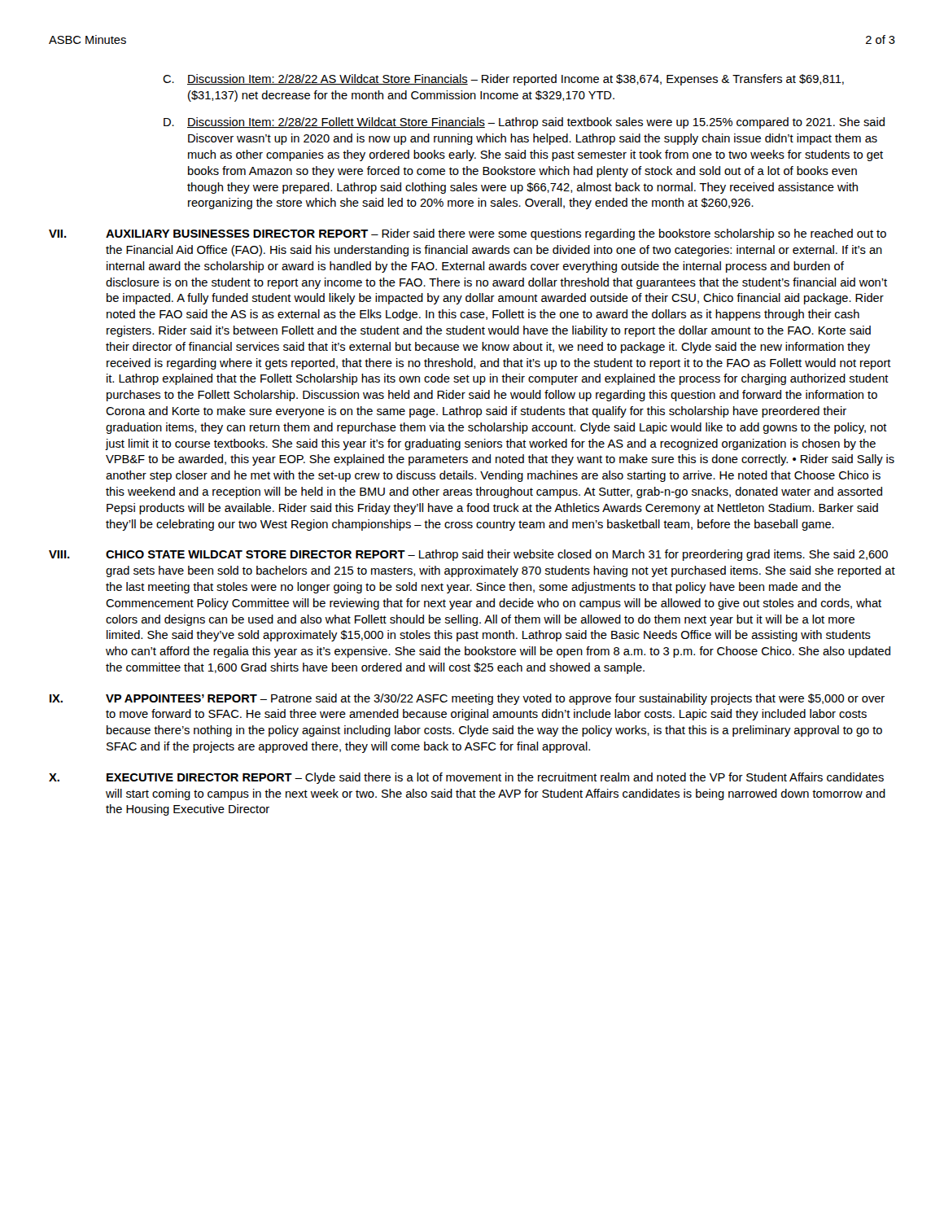ASBC Minutes 2 of 3
C. Discussion Item: 2/28/22 AS Wildcat Store Financials – Rider reported Income at $38,674, Expenses & Transfers at $69,811, ($31,137) net decrease for the month and Commission Income at $329,170 YTD.
D. Discussion Item: 2/28/22 Follett Wildcat Store Financials – Lathrop said textbook sales were up 15.25% compared to 2021. She said Discover wasn’t up in 2020 and is now up and running which has helped. Lathrop said the supply chain issue didn’t impact them as much as other companies as they ordered books early. She said this past semester it took from one to two weeks for students to get books from Amazon so they were forced to come to the Bookstore which had plenty of stock and sold out of a lot of books even though they were prepared. Lathrop said clothing sales were up $66,742, almost back to normal. They received assistance with reorganizing the store which she said led to 20% more in sales. Overall, they ended the month at $260,926.
VII. AUXILIARY BUSINESSES DIRECTOR REPORT – Rider said there were some questions regarding the bookstore scholarship so he reached out to the Financial Aid Office (FAO). His said his understanding is financial awards can be divided into one of two categories: internal or external. If it’s an internal award the scholarship or award is handled by the FAO. External awards cover everything outside the internal process and burden of disclosure is on the student to report any income to the FAO. There is no award dollar threshold that guarantees that the student’s financial aid won’t be impacted. A fully funded student would likely be impacted by any dollar amount awarded outside of their CSU, Chico financial aid package. Rider noted the FAO said the AS is as external as the Elks Lodge. In this case, Follett is the one to award the dollars as it happens through their cash registers. Rider said it’s between Follett and the student and the student would have the liability to report the dollar amount to the FAO. Korte said their director of financial services said that it’s external but because we know about it, we need to package it. Clyde said the new information they received is regarding where it gets reported, that there is no threshold, and that it’s up to the student to report it to the FAO as Follett would not report it. Lathrop explained that the Follett Scholarship has its own code set up in their computer and explained the process for charging authorized student purchases to the Follett Scholarship. Discussion was held and Rider said he would follow up regarding this question and forward the information to Corona and Korte to make sure everyone is on the same page. Lathrop said if students that qualify for this scholarship have preordered their graduation items, they can return them and repurchase them via the scholarship account. Clyde said Lapic would like to add gowns to the policy, not just limit it to course textbooks. She said this year it’s for graduating seniors that worked for the AS and a recognized organization is chosen by the VPB&F to be awarded, this year EOP. She explained the parameters and noted that they want to make sure this is done correctly. • Rider said Sally is another step closer and he met with the set-up crew to discuss details. Vending machines are also starting to arrive. He noted that Choose Chico is this weekend and a reception will be held in the BMU and other areas throughout campus. At Sutter, grab-n-go snacks, donated water and assorted Pepsi products will be available. Rider said this Friday they’ll have a food truck at the Athletics Awards Ceremony at Nettleton Stadium. Barker said they’ll be celebrating our two West Region championships – the cross country team and men’s basketball team, before the baseball game.
VIII. CHICO STATE WILDCAT STORE DIRECTOR REPORT – Lathrop said their website closed on March 31 for preordering grad items. She said 2,600 grad sets have been sold to bachelors and 215 to masters, with approximately 870 students having not yet purchased items. She said she reported at the last meeting that stoles were no longer going to be sold next year. Since then, some adjustments to that policy have been made and the Commencement Policy Committee will be reviewing that for next year and decide who on campus will be allowed to give out stoles and cords, what colors and designs can be used and also what Follett should be selling. All of them will be allowed to do them next year but it will be a lot more limited. She said they’ve sold approximately $15,000 in stoles this past month. Lathrop said the Basic Needs Office will be assisting with students who can’t afford the regalia this year as it’s expensive. She said the bookstore will be open from 8 a.m. to 3 p.m. for Choose Chico. She also updated the committee that 1,600 Grad shirts have been ordered and will cost $25 each and showed a sample.
IX. VP APPOINTEES’ REPORT – Patrone said at the 3/30/22 ASFC meeting they voted to approve four sustainability projects that were $5,000 or over to move forward to SFAC. He said three were amended because original amounts didn’t include labor costs. Lapic said they included labor costs because there’s nothing in the policy against including labor costs. Clyde said the way the policy works, is that this is a preliminary approval to go to SFAC and if the projects are approved there, they will come back to ASFC for final approval.
X. EXECUTIVE DIRECTOR REPORT – Clyde said there is a lot of movement in the recruitment realm and noted the VP for Student Affairs candidates will start coming to campus in the next week or two. She also said that the AVP for Student Affairs candidates is being narrowed down tomorrow and the Housing Executive Director